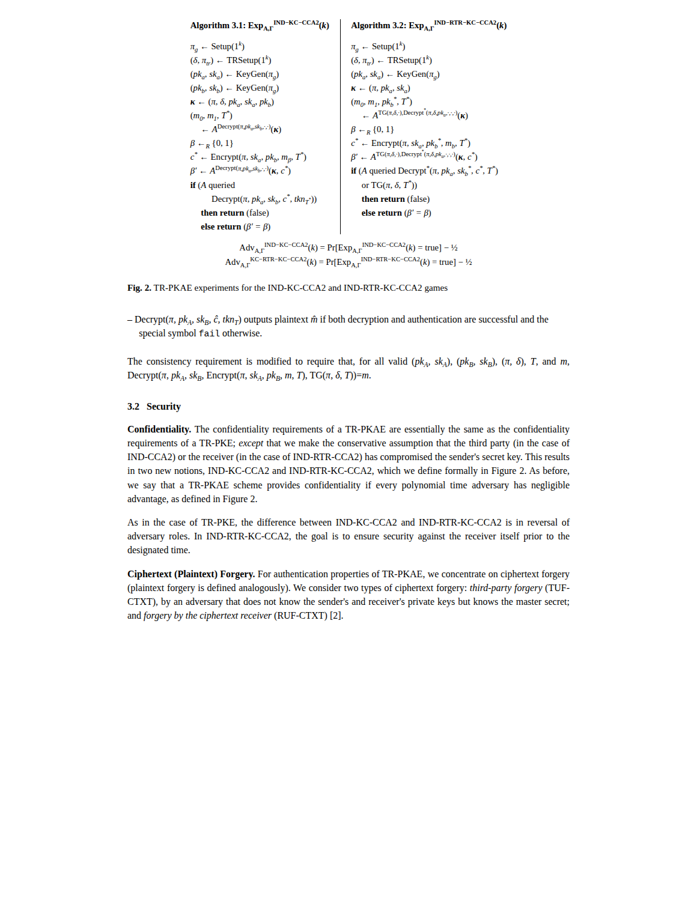Algorithm 3.1: ExpA,ΓIND−KC−CCA2(k)
πg ← Setup(1k)
(δ, πtr) ← TRSetup(1k)
(pka, ska) ← KeyGen(πg)
(pkb, skb) ← KeyGen(πg)
κ ← (π, δ, pka, ska, pkb)
(m0, m1, T*)
← ADecrypt(π,pka,skb,·,·)(κ)
β ←R {0, 1}
c* ← Encrypt(π, ska, pkb, mβ, T*)
β′ ← ADecrypt(π,pka,skb,·,·)(κ, c*)
if (A queried
Decrypt(π, pka, skb, c*, tknT*))
then return (false)
else return (β′ = β)
Algorithm 3.2: ExpA,ΓIND−RTR−KC−CCA2(k)
πg ← Setup(1k)
(δ, πtr) ← TRSetup(1k)
(pka, ska) ← KeyGen(πg)
κ ← (π, pka, ska)
(m0, m1, pkb*, T*)
← ATG(π,δ,·),Decrypt*(π,δ,pka,·,·,·)(κ)
β ←R {0, 1}
c* ← Encrypt(π, ska, pkb*, mb, T*)
β′ ← ATG(π,δ,·),Decrypt*(π,δ,pka,·,·,·)(κ, c*)
if (A queried Decrypt*(π, pka, skb*, c*, T*)
or TG(π, δ, T*))
then return (false)
else return (β′ = β)
AdvA,ΓIND−KC−CCA2(k) = Pr[ExpA,ΓIND−KC−CCA2(k) = true] − ½
AdvA,ΓKC−RTR−KC−CCA2(k) = Pr[ExpA,ΓIND−RTR−KC−CCA2(k) = true] − ½
Fig. 2. TR-PKAE experiments for the IND-KC-CCA2 and IND-RTR-KC-CCA2 games
– Decrypt(π, pkA, skB, ĉ, tknT) outputs plaintext m̂ if both decryption and authentication are successful and the special symbol fail otherwise.
The consistency requirement is modified to require that, for all valid (pkA, skA), (pkB, skB), (π, δ), T, and m, Decrypt(π, pkA, skB, Encrypt(π, skA, pkB, m, T), TG(π, δ, T))=m.
3.2 Security
Confidentiality. The confidentiality requirements of a TR-PKAE are essentially the same as the confidentiality requirements of a TR-PKE; except that we make the conservative assumption that the third party (in the case of IND-CCA2) or the receiver (in the case of IND-RTR-CCA2) has compromised the sender's secret key. This results in two new notions, IND-KC-CCA2 and IND-RTR-KC-CCA2, which we define formally in Figure 2. As before, we say that a TR-PKAE scheme provides confidentiality if every polynomial time adversary has negligible advantage, as defined in Figure 2.
As in the case of TR-PKE, the difference between IND-KC-CCA2 and IND-RTR-KC-CCA2 is in reversal of adversary roles. In IND-RTR-KC-CCA2, the goal is to ensure security against the receiver itself prior to the designated time.
Ciphertext (Plaintext) Forgery. For authentication properties of TR-PKAE, we concentrate on ciphertext forgery (plaintext forgery is defined analogously). We consider two types of ciphertext forgery: third-party forgery (TUF-CTXT), by an adversary that does not know the sender's and receiver's private keys but knows the master secret; and forgery by the ciphertext receiver (RUF-CTXT) [2].